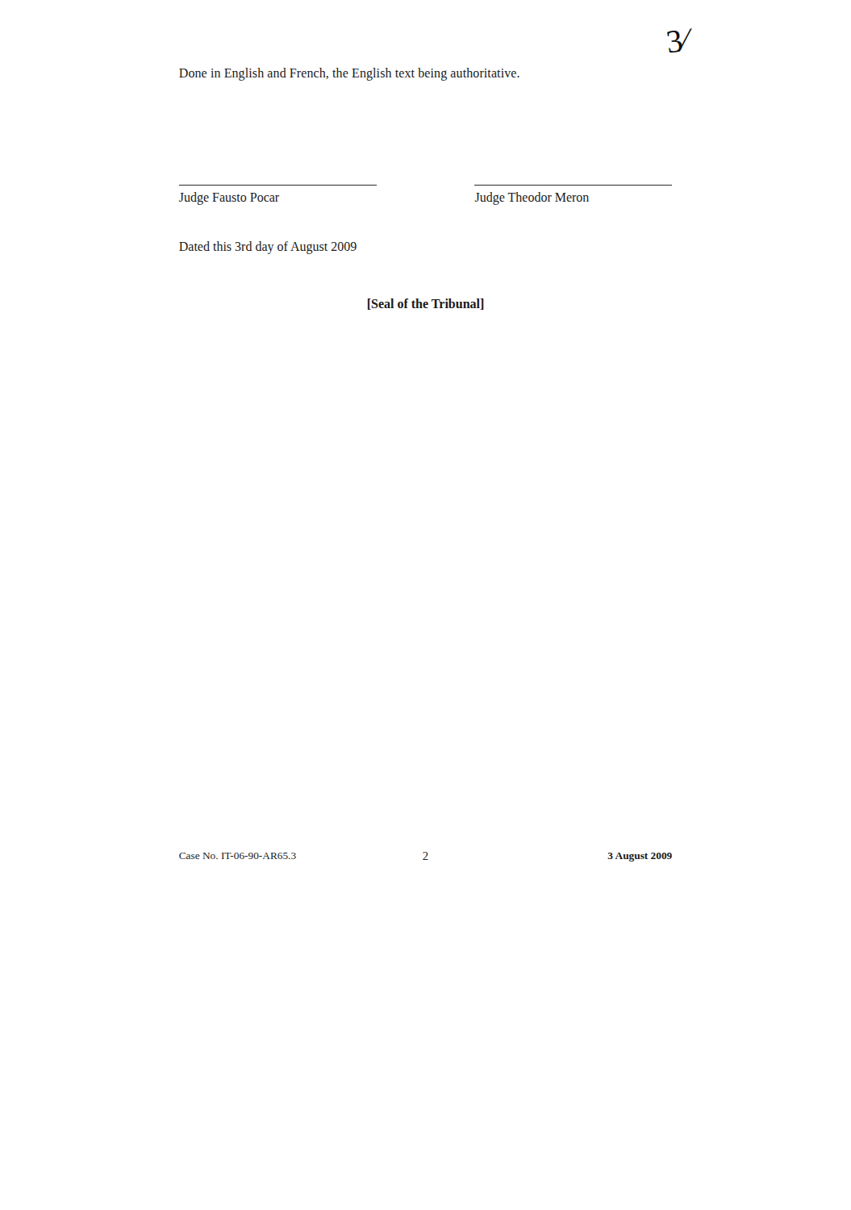3⁄
Done in English and French, the English text being authoritative.
Judge Fausto Pocar
Judge Theodor Meron
Dated this 3rd day of August 2009
[Seal of the Tribunal]
Case No. IT-06-90-AR65.3 2 3 August 2009